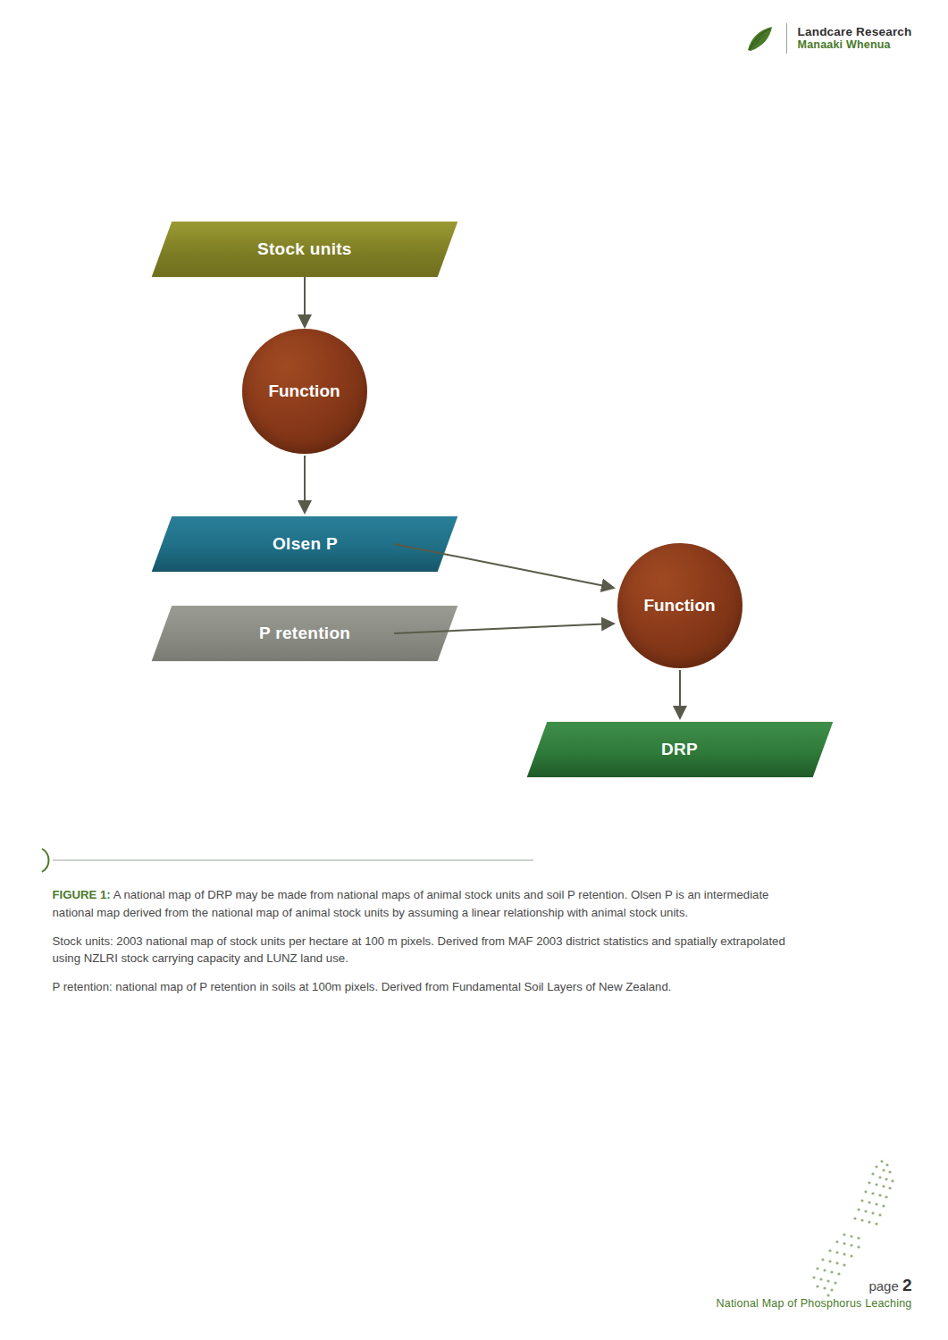Landcare Research Manaaki Whenua
Stock units
Function
Olsen P
P retention
Function
DRP
FIGURE 1: A national map of DRP may be made from national maps of animal stock units and soil P retention. Olsen P is an intermediate national map derived from the national map of animal stock units by assuming a linear relationship with animal stock units.
Stock units: 2003 national map of stock units per hectare at 100 m pixels. Derived from MAF 2003 district statistics and spatially extrapolated using NZLRI stock carrying capacity and LUNZ land use.
P retention: national map of P retention in soils at 100m pixels. Derived from Fundamental Soil Layers of New Zealand.
page 2
National Map of Phosphorus Leaching